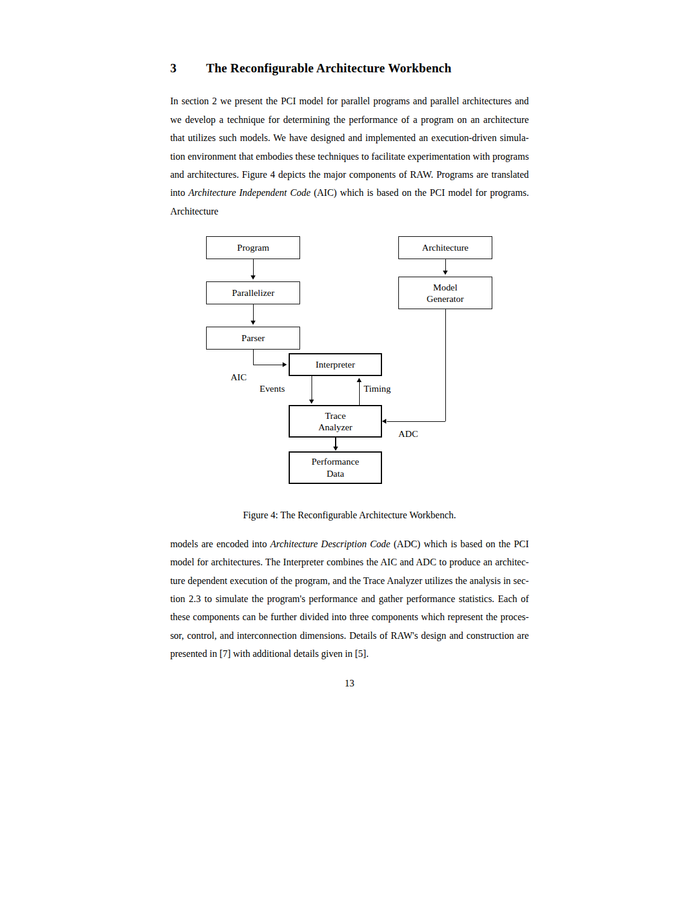3 The Reconfigurable Architecture Workbench
In section 2 we present the PCI model for parallel programs and parallel architectures and we develop a technique for determining the performance of a program on an architecture that utilizes such models. We have designed and implemented an execution-driven simulation environment that embodies these techniques to facilitate experimentation with programs and architectures. Figure 4 depicts the major components of RAW. Programs are translated into Architecture Independent Code (AIC) which is based on the PCI model for programs. Architecture
Program
Architecture
Parallelizer
Model
Generator
Parser
Interpreter
Trace
Analyzer
Performance
Data
AIC
Events
Timing
ADC
Figure 4: The Reconfigurable Architecture Workbench.
models are encoded into Architecture Description Code (ADC) which is based on the PCI model for architectures. The Interpreter combines the AIC and ADC to produce an architecture dependent execution of the program, and the Trace Analyzer utilizes the analysis in section 2.3 to simulate the program's performance and gather performance statistics. Each of these components can be further divided into three components which represent the processor, control, and interconnection dimensions. Details of RAW's design and construction are presented in [7] with additional details given in [5].
13